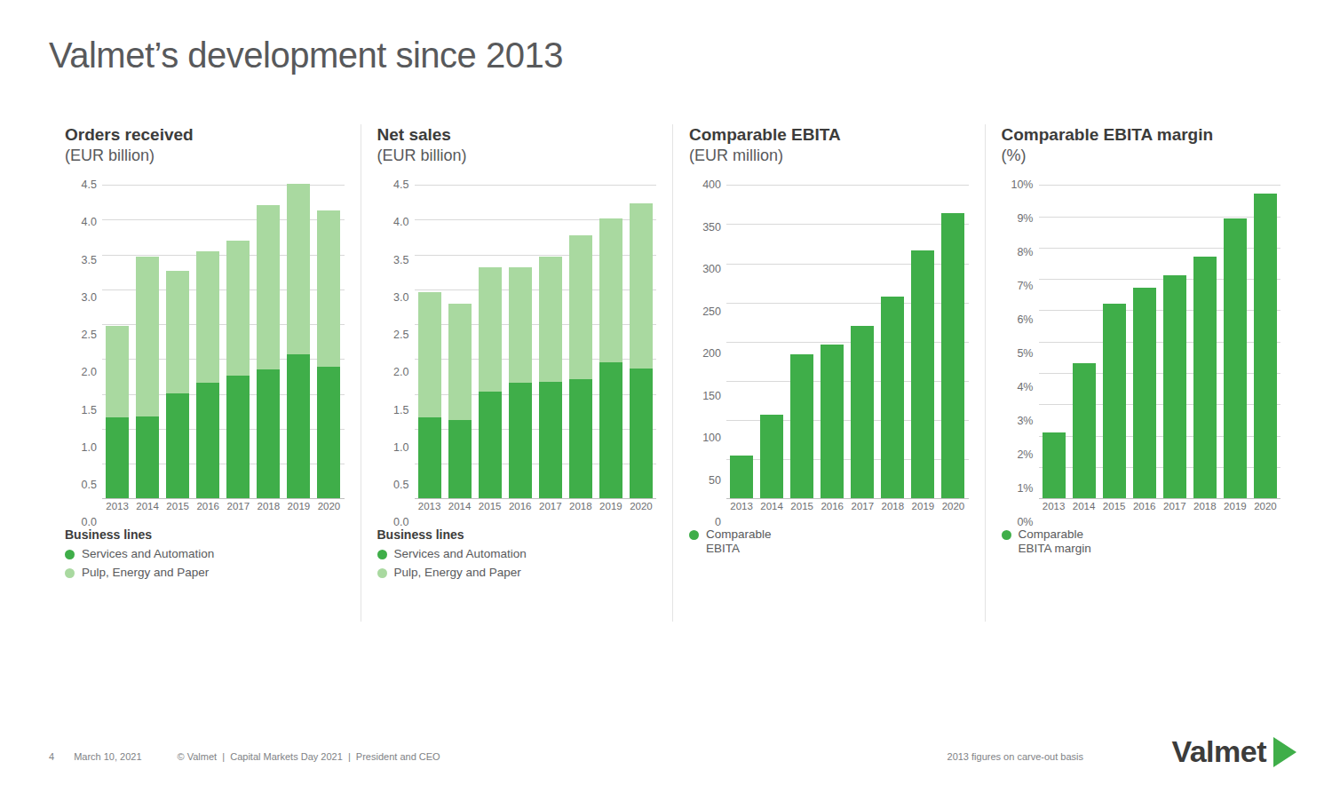Valmet’s development since 2013
Orders received(EUR billion)
4.5 4.0 3.5 3.0 2.5 2.0 1.5 1.0 0.5 0.0
2013201420152016 2017201820192020
Business lines
Services and Automation
Pulp, Energy and Paper
Net sales(EUR billion)
4.5 4.0 3.5 3.0 2.5 2.0 1.5 1.0 0.5 0.0
2013201420152016 2017201820192020
Business lines
Services and Automation
Pulp, Energy and Paper
Comparable EBITA(EUR million)
400 350 300 250 200 150 100 50 0
2013201420152016 2017201820192020
Comparable
EBITA
Comparable EBITA margin(%)
10% 9% 8% 7% 6% 5% 4% 3% 2% 1% 0%
2013201420152016 2017201820192020
Comparable
EBITA margin
4 March 10, 2021 © Valmet | Capital Markets Day 2021 | President and CEO 2013 figures on carve-out basis
Valmet